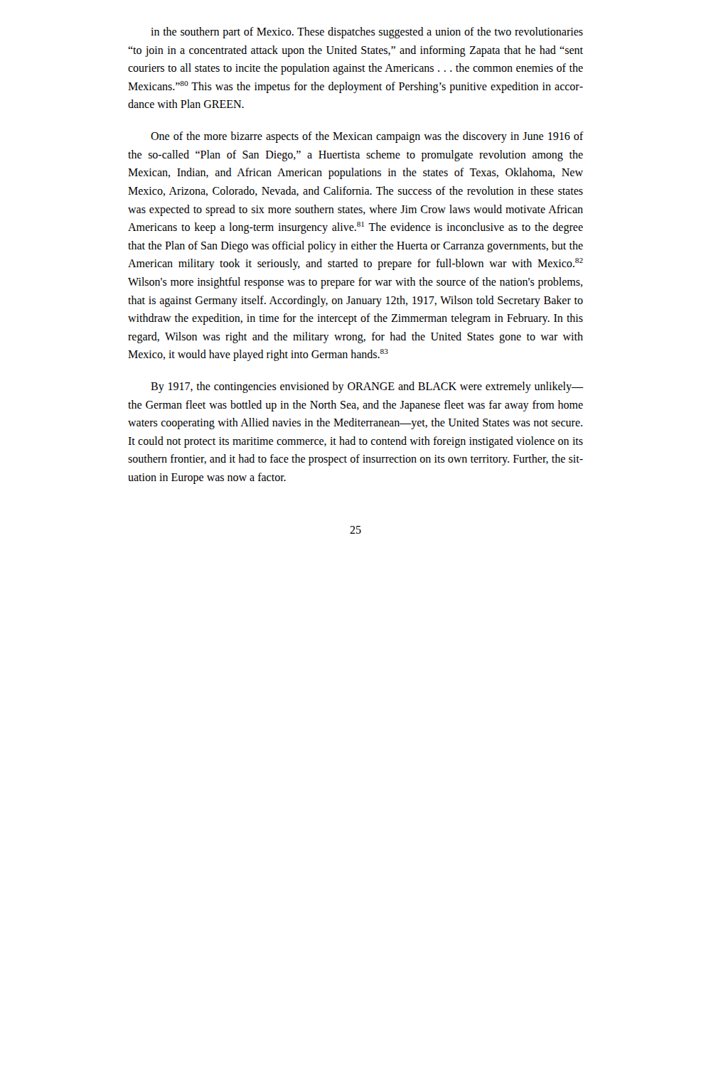in the southern part of Mexico. These dispatches suggested a union of the two revolutionaries “to join in a concentrated attack upon the United States,” and informing Zapata that he had “sent couriers to all states to incite the population against the Americans . . . the common enemies of the Mexicans.”80 This was the impetus for the deployment of Pershing’s punitive expedition in accordance with Plan GREEN.
One of the more bizarre aspects of the Mexican campaign was the discovery in June 1916 of the so-called “Plan of San Diego,” a Huertista scheme to promulgate revolution among the Mexican, Indian, and African American populations in the states of Texas, Oklahoma, New Mexico, Arizona, Colorado, Nevada, and California. The success of the revolution in these states was expected to spread to six more southern states, where Jim Crow laws would motivate African Americans to keep a long-term insurgency alive.81 The evidence is inconclusive as to the degree that the Plan of San Diego was official policy in either the Huerta or Carranza governments, but the American military took it seriously, and started to prepare for full-blown war with Mexico.82 Wilson's more insightful response was to prepare for war with the source of the nation's problems, that is against Germany itself. Accordingly, on January 12th, 1917, Wilson told Secretary Baker to withdraw the expedition, in time for the intercept of the Zimmerman telegram in February. In this regard, Wilson was right and the military wrong, for had the United States gone to war with Mexico, it would have played right into German hands.83
By 1917, the contingencies envisioned by ORANGE and BLACK were extremely unlikely—the German fleet was bottled up in the North Sea, and the Japanese fleet was far away from home waters cooperating with Allied navies in the Mediterranean—yet, the United States was not secure. It could not protect its maritime commerce, it had to contend with foreign instigated violence on its southern frontier, and it had to face the prospect of insurrection on its own territory. Further, the situation in Europe was now a factor.
25